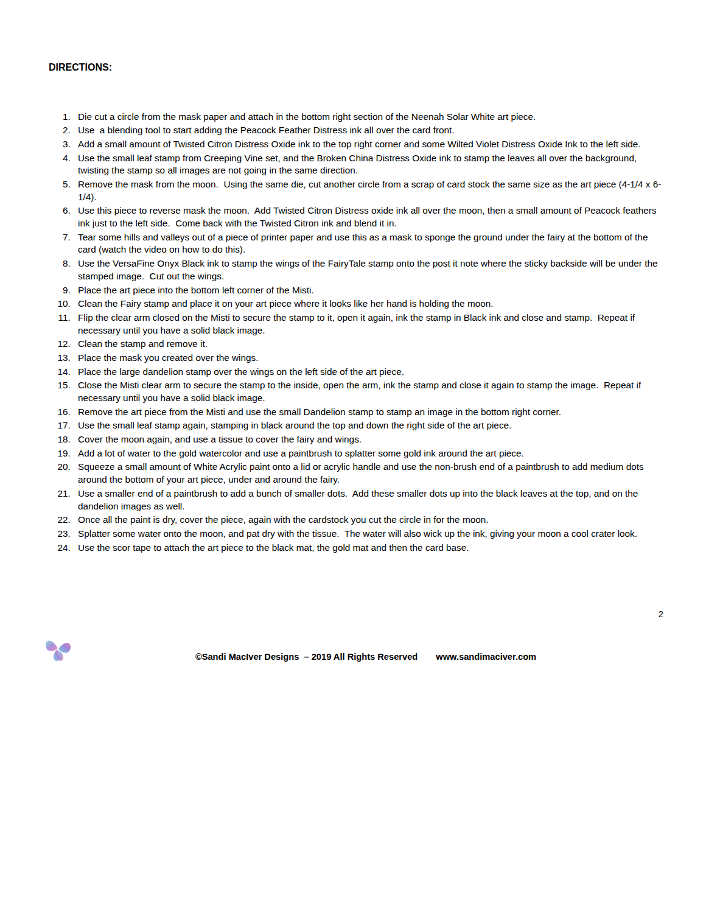DIRECTIONS:
Die cut a circle from the mask paper and attach in the bottom right section of the Neenah Solar White art piece.
Use a blending tool to start adding the Peacock Feather Distress ink all over the card front.
Add a small amount of Twisted Citron Distress Oxide ink to the top right corner and some Wilted Violet Distress Oxide Ink to the left side.
Use the small leaf stamp from Creeping Vine set, and the Broken China Distress Oxide ink to stamp the leaves all over the background, twisting the stamp so all images are not going in the same direction.
Remove the mask from the moon. Using the same die, cut another circle from a scrap of card stock the same size as the art piece (4-1/4 x 6-1/4).
Use this piece to reverse mask the moon. Add Twisted Citron Distress oxide ink all over the moon, then a small amount of Peacock feathers ink just to the left side. Come back with the Twisted Citron ink and blend it in.
Tear some hills and valleys out of a piece of printer paper and use this as a mask to sponge the ground under the fairy at the bottom of the card (watch the video on how to do this).
Use the VersaFine Onyx Black ink to stamp the wings of the FairyTale stamp onto the post it note where the sticky backside will be under the stamped image. Cut out the wings.
Place the art piece into the bottom left corner of the Misti.
Clean the Fairy stamp and place it on your art piece where it looks like her hand is holding the moon.
Flip the clear arm closed on the Misti to secure the stamp to it, open it again, ink the stamp in Black ink and close and stamp. Repeat if necessary until you have a solid black image.
Clean the stamp and remove it.
Place the mask you created over the wings.
Place the large dandelion stamp over the wings on the left side of the art piece.
Close the Misti clear arm to secure the stamp to the inside, open the arm, ink the stamp and close it again to stamp the image. Repeat if necessary until you have a solid black image.
Remove the art piece from the Misti and use the small Dandelion stamp to stamp an image in the bottom right corner.
Use the small leaf stamp again, stamping in black around the top and down the right side of the art piece.
Cover the moon again, and use a tissue to cover the fairy and wings.
Add a lot of water to the gold watercolor and use a paintbrush to splatter some gold ink around the art piece.
Squeeze a small amount of White Acrylic paint onto a lid or acrylic handle and use the non-brush end of a paintbrush to add medium dots around the bottom of your art piece, under and around the fairy.
Use a smaller end of a paintbrush to add a bunch of smaller dots. Add these smaller dots up into the black leaves at the top, and on the dandelion images as well.
Once all the paint is dry, cover the piece, again with the cardstock you cut the circle in for the moon.
Splatter some water onto the moon, and pat dry with the tissue. The water will also wick up the ink, giving your moon a cool crater look.
Use the scor tape to attach the art piece to the black mat, the gold mat and then the card base.
2
©Sandi MacIver Designs – 2019 All Rights Reservedwww.sandimaciver.com